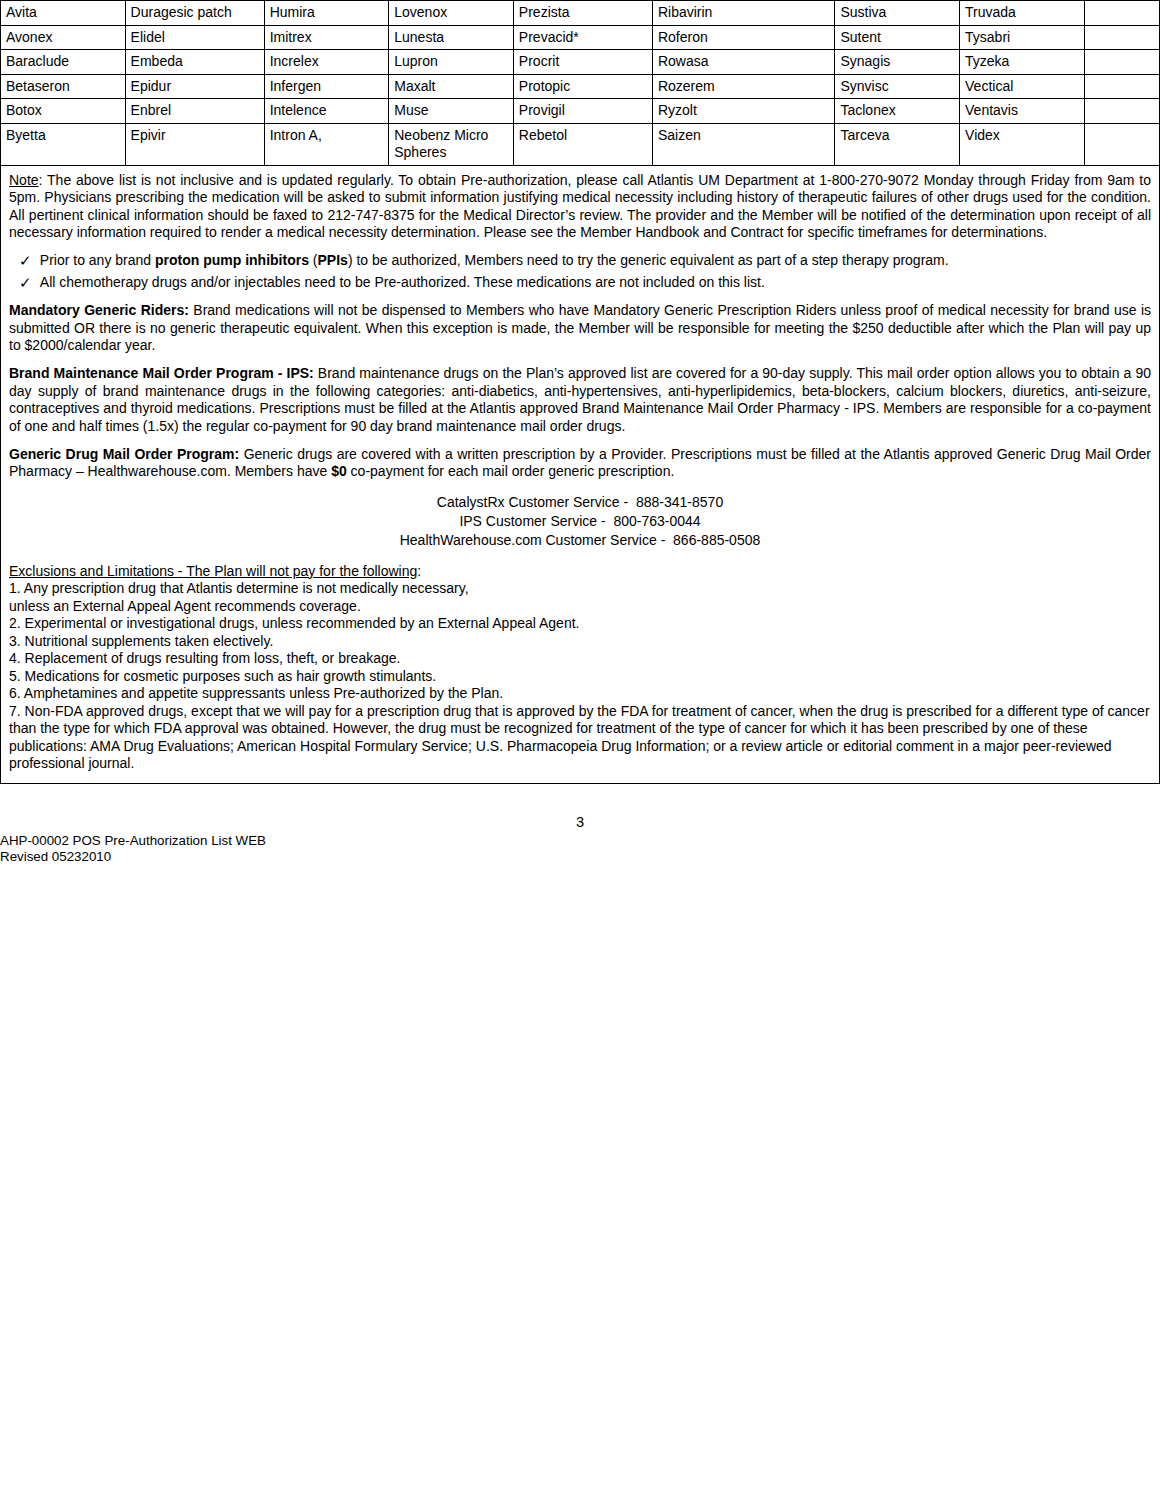| Avita | Duragesic patch | Humira | Lovenox | Prezista | Ribavirin | Sustiva | Truvada | |
| Avonex | Elidel | Imitrex | Lunesta | Prevacid* | Roferon | Sutent | Tysabri | |
| Baraclude | Embeda | Increlex | Lupron | Procrit | Rowasa | Synagis | Tyzeka | |
| Betaseron | Epidur | Infergen | Maxalt | Protopic | Rozerem | Synvisc | Vectical | |
| Botox | Enbrel | Intelence | Muse | Provigil | Ryzolt | Taclonex | Ventavis | |
| Byetta | Epivir | Intron A, | Neobenz Micro Spheres | Rebetol | Saizen | Tarceva | Videx | |
Note: The above list is not inclusive and is updated regularly. To obtain Pre-authorization, please call Atlantis UM Department at 1-800-270-9072 Monday through Friday from 9am to 5pm. Physicians prescribing the medication will be asked to submit information justifying medical necessity including history of therapeutic failures of other drugs used for the condition. All pertinent clinical information should be faxed to 212-747-8375 for the Medical Director’s review. The provider and the Member will be notified of the determination upon receipt of all necessary information required to render a medical necessity determination. Please see the Member Handbook and Contract for specific timeframes for determinations.
Prior to any brand proton pump inhibitors (PPIs) to be authorized, Members need to try the generic equivalent as part of a step therapy program.
All chemotherapy drugs and/or injectables need to be Pre-authorized. These medications are not included on this list.
Mandatory Generic Riders: Brand medications will not be dispensed to Members who have Mandatory Generic Prescription Riders unless proof of medical necessity for brand use is submitted OR there is no generic therapeutic equivalent. When this exception is made, the Member will be responsible for meeting the $250 deductible after which the Plan will pay up to $2000/calendar year.
Brand Maintenance Mail Order Program - IPS: Brand maintenance drugs on the Plan’s approved list are covered for a 90-day supply. This mail order option allows you to obtain a 90 day supply of brand maintenance drugs in the following categories: anti-diabetics, anti-hypertensives, anti-hyperlipidemics, beta-blockers, calcium blockers, diuretics, anti-seizure, contraceptives and thyroid medications. Prescriptions must be filled at the Atlantis approved Brand Maintenance Mail Order Pharmacy - IPS. Members are responsible for a co-payment of one and half times (1.5x) the regular co-payment for 90 day brand maintenance mail order drugs.
Generic Drug Mail Order Program: Generic drugs are covered with a written prescription by a Provider. Prescriptions must be filled at the Atlantis approved Generic Drug Mail Order Pharmacy – Healthwarehouse.com. Members have $0 co-payment for each mail order generic prescription.
CatalystRx Customer Service - 888-341-8570
IPS Customer Service - 800-763-0044
HealthWarehouse.com Customer Service - 866-885-0508
Exclusions and Limitations - The Plan will not pay for the following:
1. Any prescription drug that Atlantis determine is not medically necessary,
unless an External Appeal Agent recommends coverage.
2. Experimental or investigational drugs, unless recommended by an External Appeal Agent.
3. Nutritional supplements taken electively.
4. Replacement of drugs resulting from loss, theft, or breakage.
5. Medications for cosmetic purposes such as hair growth stimulants.
6. Amphetamines and appetite suppressants unless Pre-authorized by the Plan.
7. Non-FDA approved drugs, except that we will pay for a prescription drug that is approved by the FDA for treatment of cancer, when the drug is prescribed for a different type of cancer than the type for which FDA approval was obtained. However, the drug must be recognized for treatment of the type of cancer for which it has been prescribed by one of these publications: AMA Drug Evaluations; American Hospital Formulary Service; U.S. Pharmacopeia Drug Information; or a review article or editorial comment in a major peer-reviewed professional journal.
3
AHP-00002 POS Pre-Authorization List WEB
Revised 05232010